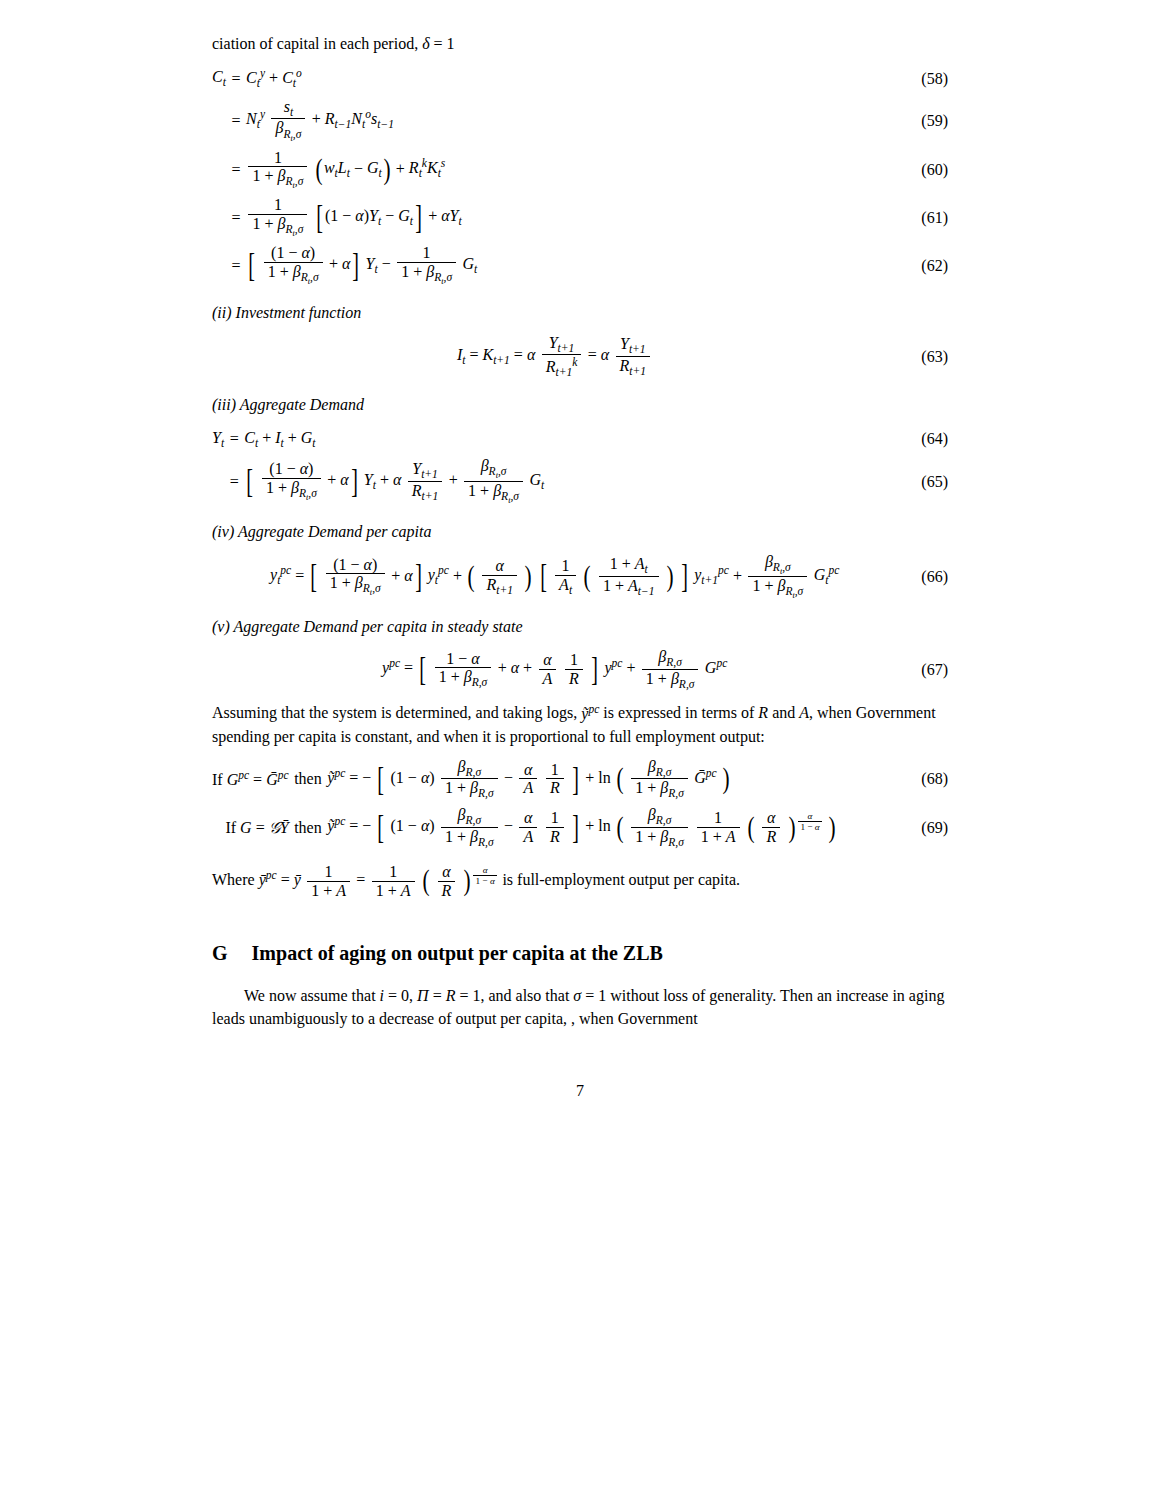ciation of capital in each period, δ = 1
Ct
=
Cty + Cto
(58)
=
Nty st βRt,σ + Rt−1 Nto st−1
(59)
=
11 + βRt,σ (wtLt − Gt) + Rtk Kts
(60)
=
11 + βRt,σ [(1 − α)Yt − Gt] + αYt
(61)
=
[ (1 − α) 1 + βRt,σ + α] Yt − 11 + βRt,σ Gt
(62)
(ii) Investment function
It = Kt+1 = α Yt+1 Rt+1k = α Yt+1 Rt+1
(63)
(iii) Aggregate Demand
Yt
=
Ct + It + Gt
(64)
=
[ (1 − α) 1 + βRt,σ + α] Yt + α Yt+1 Rt+1 + βRt,σ 1 + βRt,σ Gt
(65)
(iv) Aggregate Demand per capita
ytpc = [ (1 − α) 1 + βRt,σ + α] ytpc + ( αRt+1 ) [ 1 At ( 1 + At 1 + At−1 ) ] yt+1pc + βRt,σ 1 + βRt,σ Gtpc
(66)
(v) Aggregate Demand per capita in steady state
ypc = [ 1 − α 1 + βR,σ + α + αA 1 R ] ypc + βR,σ 1 + βR,σ Gpc
(67)
Assuming that the system is determined, and taking logs, ỹpc is expressed in terms of R and A, when Government spending per capita is constant, and when it is proportional to full employment output:
If Gpc = Ḡpc
then
ỹpc = − [ (1 − α) βR,σ 1 + βR,σ − αA 1 R ] + ln ( βR,σ 1 + βR,σ Ḡpc )
(68)
If G = 𝒢Ȳ
then
ỹpc = − [ (1 − α) βR,σ 1 + βR,σ − αA 1 R ] + ln ( βR,σ 1 + βR,σ 11 + A ( αR )α 1 − α )
(69)
Where ȳpc = ȳ 11 + A = 11 + A ( αR )α 1 − α is full-employment output per capita.
GImpact of aging on output per capita at the ZLB
We now assume that i = 0, Π = R = 1, and also that σ = 1 without loss of generality. Then an increase in aging leads unambiguously to a decrease of output per capita, , when Government
7